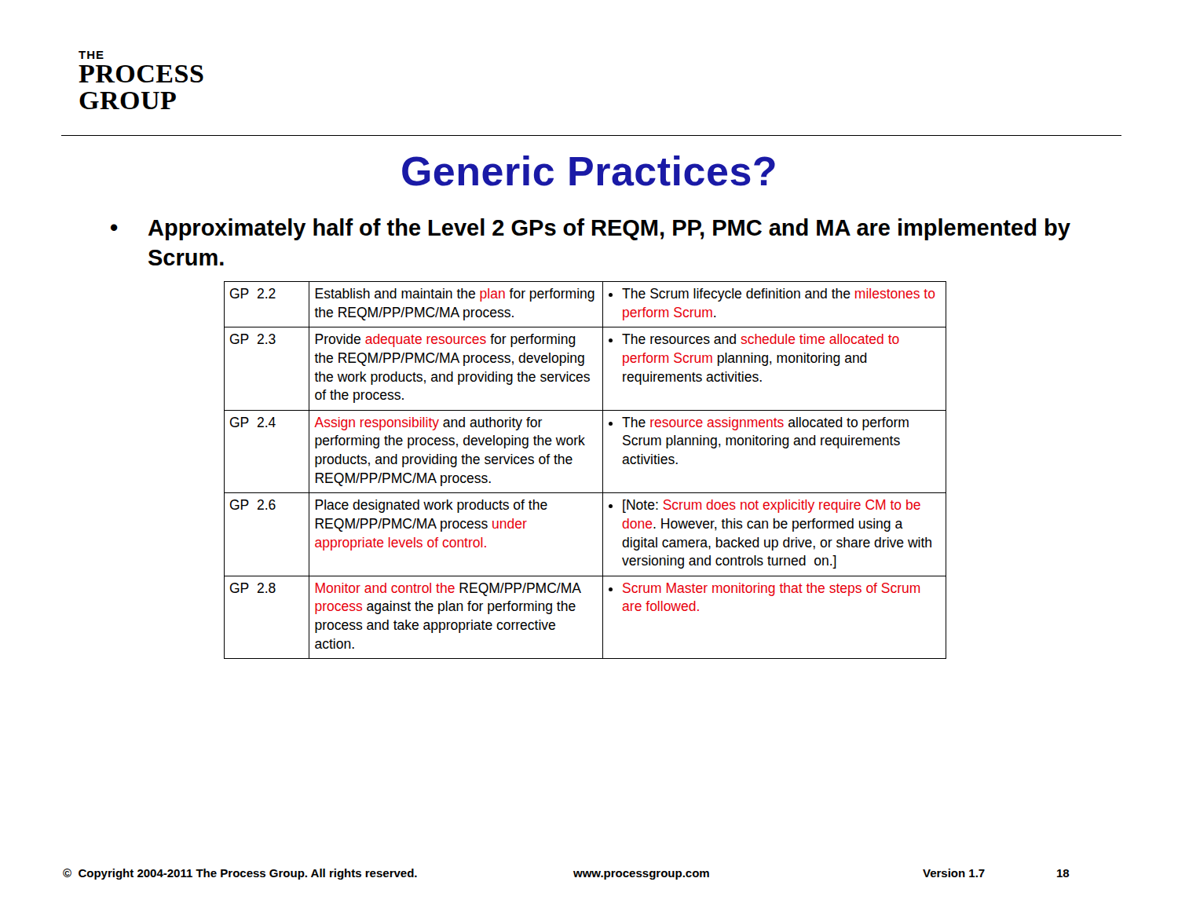THE
PROCESS
GROUP
Generic Practices?
• Approximately half of the Level 2 GPs of REQM, PP, PMC and MA are implemented by Scrum.
| GP 2.2 | Establish and maintain the plan for performing the REQM/PP/PMC/MA process. | The Scrum lifecycle definition and the milestones to perform Scrum . |
| GP 2.3 | Provide adequate resources for performing the REQM/PP/PMC/MA process, developing the work products, and providing the services of the process. | The resources and schedule time allocated to perform Scrum planning, monitoring and requirements activities. |
| GP 2.4 | Assign responsibility and authority for performing the process, developing the work products, and providing the services of the REQM/PP/PMC/MA process. | The resource assignments allocated to perform Scrum planning, monitoring and requirements activities. |
| GP 2.6 | Place designated work products of the REQM/PP/PMC/MA process under appropriate levels of control. | [Note: Scrum does not explicitly require CM to be done . However, this can be performed using a digital camera, backed up drive, or share drive with versioning and controls turned on.] |
| GP 2.8 | Monitor and control the REQM/PP/PMC/MA process against the plan for performing the process and take appropriate corrective action. | Scrum Master monitoring that the steps of Scrum are followed. |
© Copyright 2004-2011 The Process Group. All rights reserved. www.processgroup.com Version 1.7 18